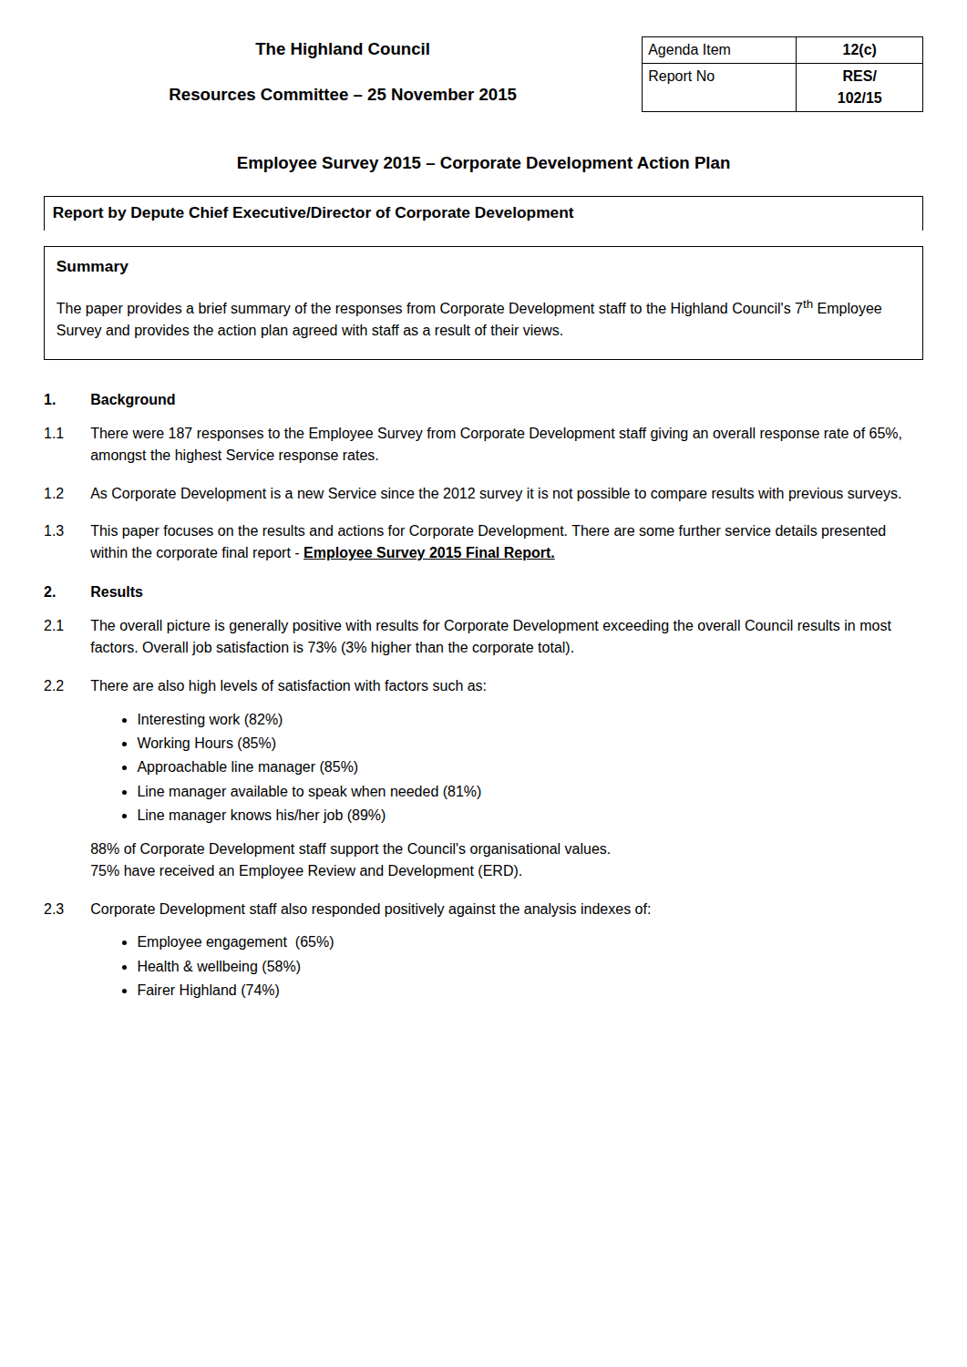| The Highland Council Resources Committee – 25 November 2015 | / Agenda Item / 12(c) / / Report No / RES/ 102/15 / |
Employee Survey 2015 – Corporate Development Action Plan
Report by Depute Chief Executive/Director of Corporate Development
Summary
The paper provides a brief summary of the responses from Corporate Development staff to the Highland Council's 7th Employee Survey and provides the action plan agreed with staff as a result of their views.
1. Background
1.1 There were 187 responses to the Employee Survey from Corporate Development staff giving an overall response rate of 65%, amongst the highest Service response rates.
1.2 As Corporate Development is a new Service since the 2012 survey it is not possible to compare results with previous surveys.
1.3 This paper focuses on the results and actions for Corporate Development. There are some further service details presented within the corporate final report - Employee Survey 2015 Final Report.
2. Results
2.1 The overall picture is generally positive with results for Corporate Development exceeding the overall Council results in most factors. Overall job satisfaction is 73% (3% higher than the corporate total).
2.2 There are also high levels of satisfaction with factors such as:
Interesting work (82%)
Working Hours (85%)
Approachable line manager (85%)
Line manager available to speak when needed (81%)
Line manager knows his/her job (89%)
88% of Corporate Development staff support the Council's organisational values.
75% have received an Employee Review and Development (ERD).
2.3 Corporate Development staff also responded positively against the analysis indexes of:
Employee engagement (65%)
Health & wellbeing (58%)
Fairer Highland (74%)